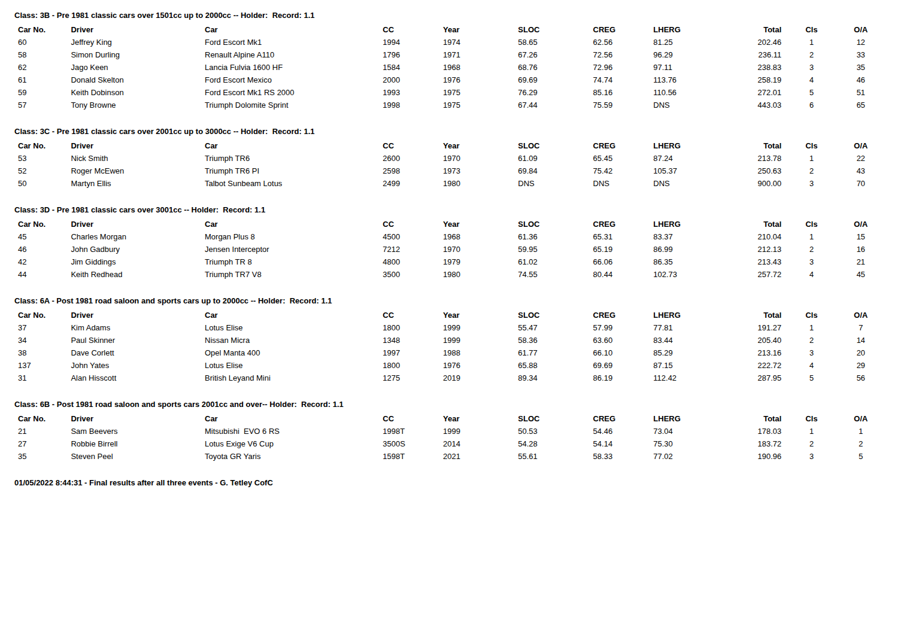Class: 3B - Pre 1981 classic cars over 1501cc up to 2000cc -- Holder: Record: 1.1
| Car No. | Driver | Car | CC | Year | SLOC | CREG | LHERG | Total | Cls | O/A |
| --- | --- | --- | --- | --- | --- | --- | --- | --- | --- | --- |
| 60 | Jeffrey King | Ford Escort Mk1 | 1994 | 1974 | 58.65 | 62.56 | 81.25 | 202.46 | 1 | 12 |
| 58 | Simon Durling | Renault Alpine A110 | 1796 | 1971 | 67.26 | 72.56 | 96.29 | 236.11 | 2 | 33 |
| 62 | Jago Keen | Lancia Fulvia 1600 HF | 1584 | 1968 | 68.76 | 72.96 | 97.11 | 238.83 | 3 | 35 |
| 61 | Donald Skelton | Ford Escort Mexico | 2000 | 1976 | 69.69 | 74.74 | 113.76 | 258.19 | 4 | 46 |
| 59 | Keith Dobinson | Ford Escort Mk1 RS 2000 | 1993 | 1975 | 76.29 | 85.16 | 110.56 | 272.01 | 5 | 51 |
| 57 | Tony Browne | Triumph Dolomite Sprint | 1998 | 1975 | 67.44 | 75.59 | DNS | 443.03 | 6 | 65 |
Class: 3C - Pre 1981 classic cars over 2001cc up to 3000cc -- Holder: Record: 1.1
| Car No. | Driver | Car | CC | Year | SLOC | CREG | LHERG | Total | Cls | O/A |
| --- | --- | --- | --- | --- | --- | --- | --- | --- | --- | --- |
| 53 | Nick Smith | Triumph TR6 | 2600 | 1970 | 61.09 | 65.45 | 87.24 | 213.78 | 1 | 22 |
| 52 | Roger McEwen | Triumph TR6 PI | 2598 | 1973 | 69.84 | 75.42 | 105.37 | 250.63 | 2 | 43 |
| 50 | Martyn Ellis | Talbot Sunbeam Lotus | 2499 | 1980 | DNS | DNS | DNS | 900.00 | 3 | 70 |
Class: 3D - Pre 1981 classic cars over 3001cc -- Holder: Record: 1.1
| Car No. | Driver | Car | CC | Year | SLOC | CREG | LHERG | Total | Cls | O/A |
| --- | --- | --- | --- | --- | --- | --- | --- | --- | --- | --- |
| 45 | Charles Morgan | Morgan Plus 8 | 4500 | 1968 | 61.36 | 65.31 | 83.37 | 210.04 | 1 | 15 |
| 46 | John Gadbury | Jensen Interceptor | 7212 | 1970 | 59.95 | 65.19 | 86.99 | 212.13 | 2 | 16 |
| 42 | Jim Giddings | Triumph TR 8 | 4800 | 1979 | 61.02 | 66.06 | 86.35 | 213.43 | 3 | 21 |
| 44 | Keith Redhead | Triumph TR7 V8 | 3500 | 1980 | 74.55 | 80.44 | 102.73 | 257.72 | 4 | 45 |
Class: 6A - Post 1981 road saloon and sports cars up to 2000cc -- Holder: Record: 1.1
| Car No. | Driver | Car | CC | Year | SLOC | CREG | LHERG | Total | Cls | O/A |
| --- | --- | --- | --- | --- | --- | --- | --- | --- | --- | --- |
| 37 | Kim Adams | Lotus Elise | 1800 | 1999 | 55.47 | 57.99 | 77.81 | 191.27 | 1 | 7 |
| 34 | Paul Skinner | Nissan Micra | 1348 | 1999 | 58.36 | 63.60 | 83.44 | 205.40 | 2 | 14 |
| 38 | Dave Corlett | Opel Manta 400 | 1997 | 1988 | 61.77 | 66.10 | 85.29 | 213.16 | 3 | 20 |
| 137 | John Yates | Lotus Elise | 1800 | 1976 | 65.88 | 69.69 | 87.15 | 222.72 | 4 | 29 |
| 31 | Alan Hisscott | British Leyand Mini | 1275 | 2019 | 89.34 | 86.19 | 112.42 | 287.95 | 5 | 56 |
Class: 6B - Post 1981 road saloon and sports cars 2001cc and over-- Holder: Record: 1.1
| Car No. | Driver | Car | CC | Year | SLOC | CREG | LHERG | Total | Cls | O/A |
| --- | --- | --- | --- | --- | --- | --- | --- | --- | --- | --- |
| 21 | Sam Beevers | Mitsubishi EVO 6 RS | 1998T | 1999 | 50.53 | 54.46 | 73.04 | 178.03 | 1 | 1 |
| 27 | Robbie Birrell | Lotus Exige V6 Cup | 3500S | 2014 | 54.28 | 54.14 | 75.30 | 183.72 | 2 | 2 |
| 35 | Steven Peel | Toyota GR Yaris | 1598T | 2021 | 55.61 | 58.33 | 77.02 | 190.96 | 3 | 5 |
01/05/2022 8:44:31 - Final results after all three events - G. Tetley CofC